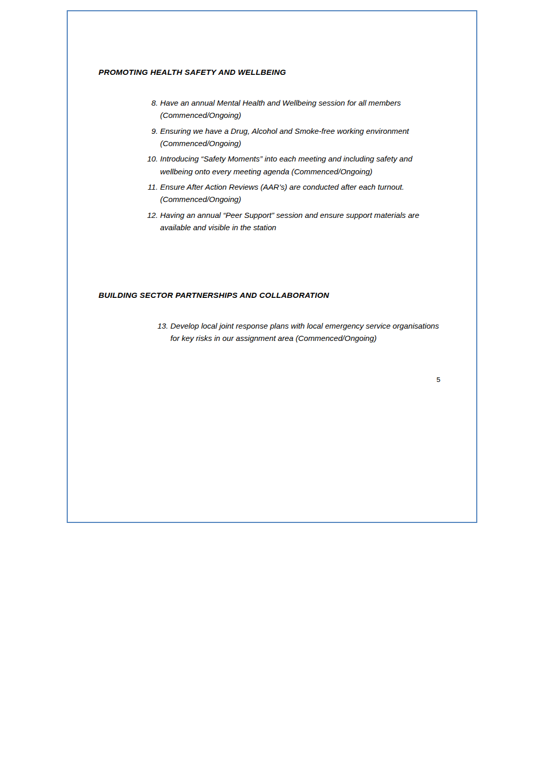PROMOTING HEALTH SAFETY AND WELLBEING
Have an annual Mental Health and Wellbeing session for all members (Commenced/Ongoing)
Ensuring we have a Drug, Alcohol and Smoke-free working environment (Commenced/Ongoing)
Introducing “Safety Moments” into each meeting and including safety and wellbeing onto every meeting agenda (Commenced/Ongoing)
Ensure After Action Reviews (AAR’s) are conducted after each turnout. (Commenced/Ongoing)
Having an annual “Peer Support” session and ensure support materials are available and visible in the station
BUILDING SECTOR PARTNERSHIPS AND COLLABORATION
Develop local joint response plans with local emergency service organisations for key risks in our assignment area (Commenced/Ongoing)
5